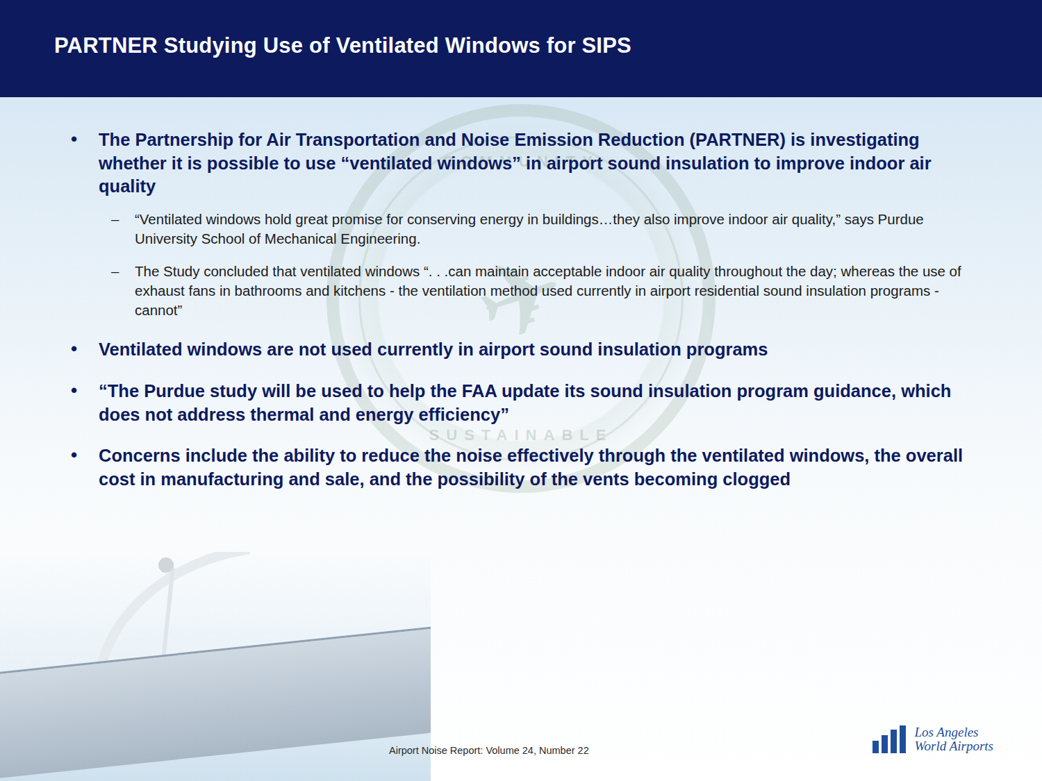PARTNER Studying Use of Ventilated Windows for SIPS
COMMUNITY
✈
SUSTAINABLE
The Partnership for Air Transportation and Noise Emission Reduction (PARTNER) is investigating whether it is possible to use “ventilated windows” in airport sound insulation to improve indoor air quality
“Ventilated windows hold great promise for conserving energy in buildings…they also improve indoor air quality,” says Purdue University School of Mechanical Engineering.
The Study concluded that ventilated windows “. . .can maintain acceptable indoor air quality throughout the day; whereas the use of exhaust fans in bathrooms and kitchens - the ventilation method used currently in airport residential sound insulation programs - cannot”
Ventilated windows are not used currently in airport sound insulation programs
“The Purdue study will be used to help the FAA update its sound insulation program guidance, which does not address thermal and energy efficiency”
Concerns include the ability to reduce the noise effectively through the ventilated windows, the overall cost in manufacturing and sale, and the possibility of the vents becoming clogged
Airport Noise Report: Volume 24, Number 22
Los Angeles World Airports